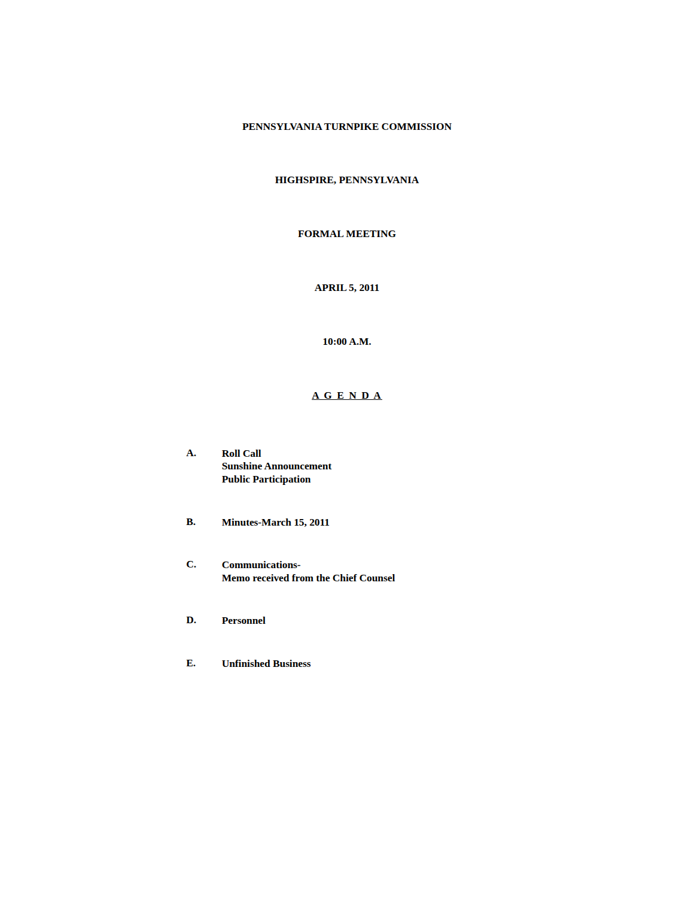PENNSYLVANIA TURNPIKE COMMISSION
HIGHSPIRE, PENNSYLVANIA
FORMAL MEETING
APRIL 5, 2011
10:00 A.M.
A G E N D A
| A. | Roll Call Sunshine Announcement Public Participation |
| B. | Minutes-March 15, 2011 |
| C. | Communications- Memo received from the Chief Counsel |
| D. | Personnel |
| E. | Unfinished Business |